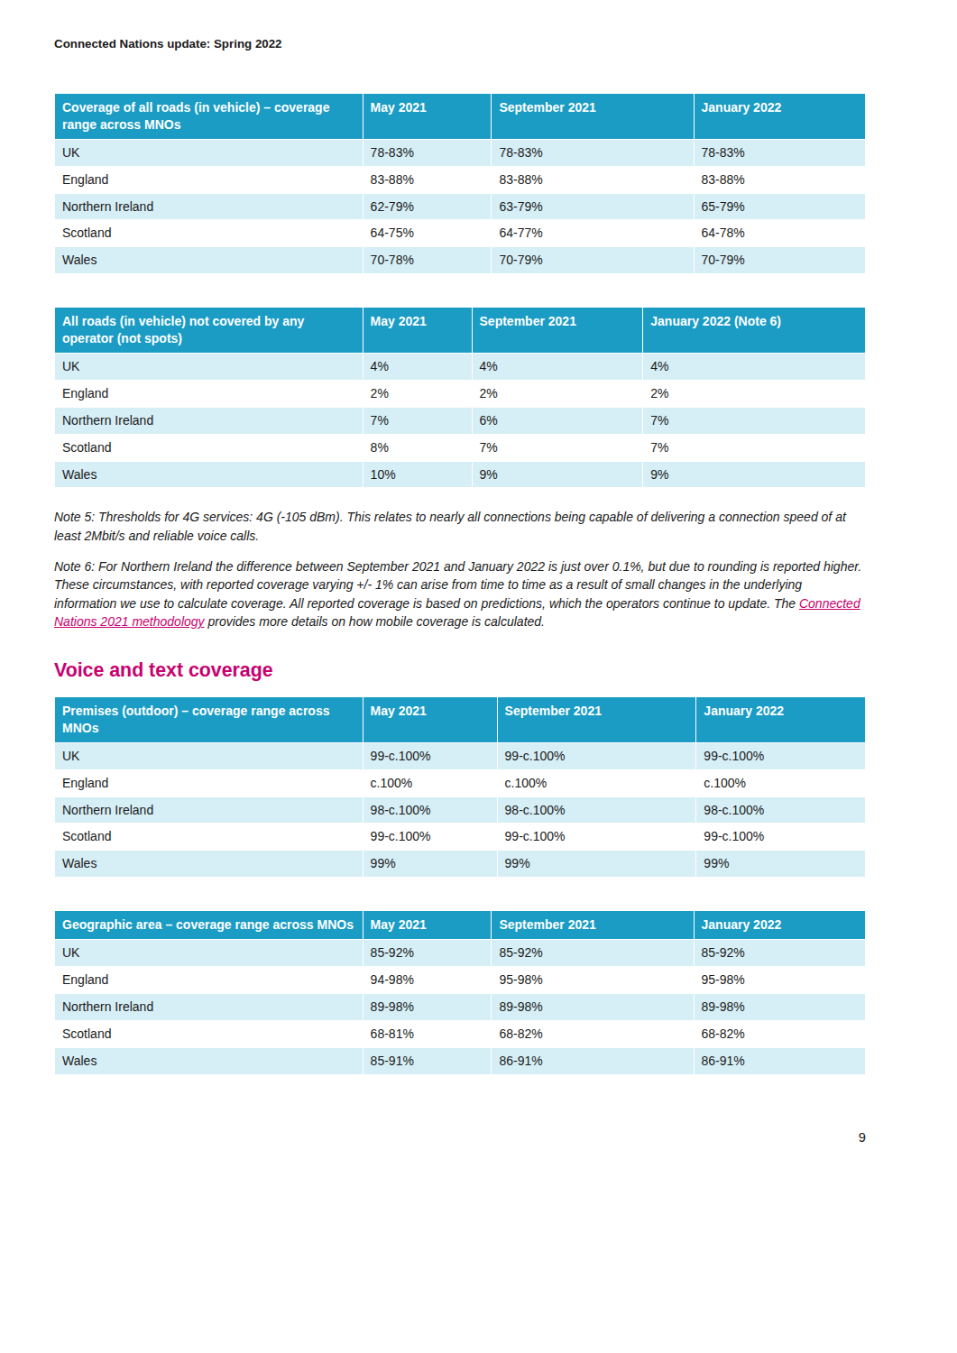Connected Nations update: Spring 2022
| Coverage of all roads (in vehicle) – coverage range across MNOs | May 2021 | September 2021 | January 2022 |
| --- | --- | --- | --- |
| UK | 78-83% | 78-83% | 78-83% |
| England | 83-88% | 83-88% | 83-88% |
| Northern Ireland | 62-79% | 63-79% | 65-79% |
| Scotland | 64-75% | 64-77% | 64-78% |
| Wales | 70-78% | 70-79% | 70-79% |
| All roads (in vehicle) not covered by any operator (not spots) | May 2021 | September 2021 | January 2022 (Note 6) |
| --- | --- | --- | --- |
| UK | 4% | 4% | 4% |
| England | 2% | 2% | 2% |
| Northern Ireland | 7% | 6% | 7% |
| Scotland | 8% | 7% | 7% |
| Wales | 10% | 9% | 9% |
Note 5: Thresholds for 4G services: 4G (-105 dBm). This relates to nearly all connections being capable of delivering a connection speed of at least 2Mbit/s and reliable voice calls.
Note 6: For Northern Ireland the difference between September 2021 and January 2022 is just over 0.1%, but due to rounding is reported higher. These circumstances, with reported coverage varying +/- 1% can arise from time to time as a result of small changes in the underlying information we use to calculate coverage. All reported coverage is based on predictions, which the operators continue to update. The Connected Nations 2021 methodology provides more details on how mobile coverage is calculated.
Voice and text coverage
| Premises (outdoor) – coverage range across MNOs | May 2021 | September 2021 | January 2022 |
| --- | --- | --- | --- |
| UK | 99-c.100% | 99-c.100% | 99-c.100% |
| England | c.100% | c.100% | c.100% |
| Northern Ireland | 98-c.100% | 98-c.100% | 98-c.100% |
| Scotland | 99-c.100% | 99-c.100% | 99-c.100% |
| Wales | 99% | 99% | 99% |
| Geographic area – coverage range across MNOs | May 2021 | September 2021 | January 2022 |
| --- | --- | --- | --- |
| UK | 85-92% | 85-92% | 85-92% |
| England | 94-98% | 95-98% | 95-98% |
| Northern Ireland | 89-98% | 89-98% | 89-98% |
| Scotland | 68-81% | 68-82% | 68-82% |
| Wales | 85-91% | 86-91% | 86-91% |
9